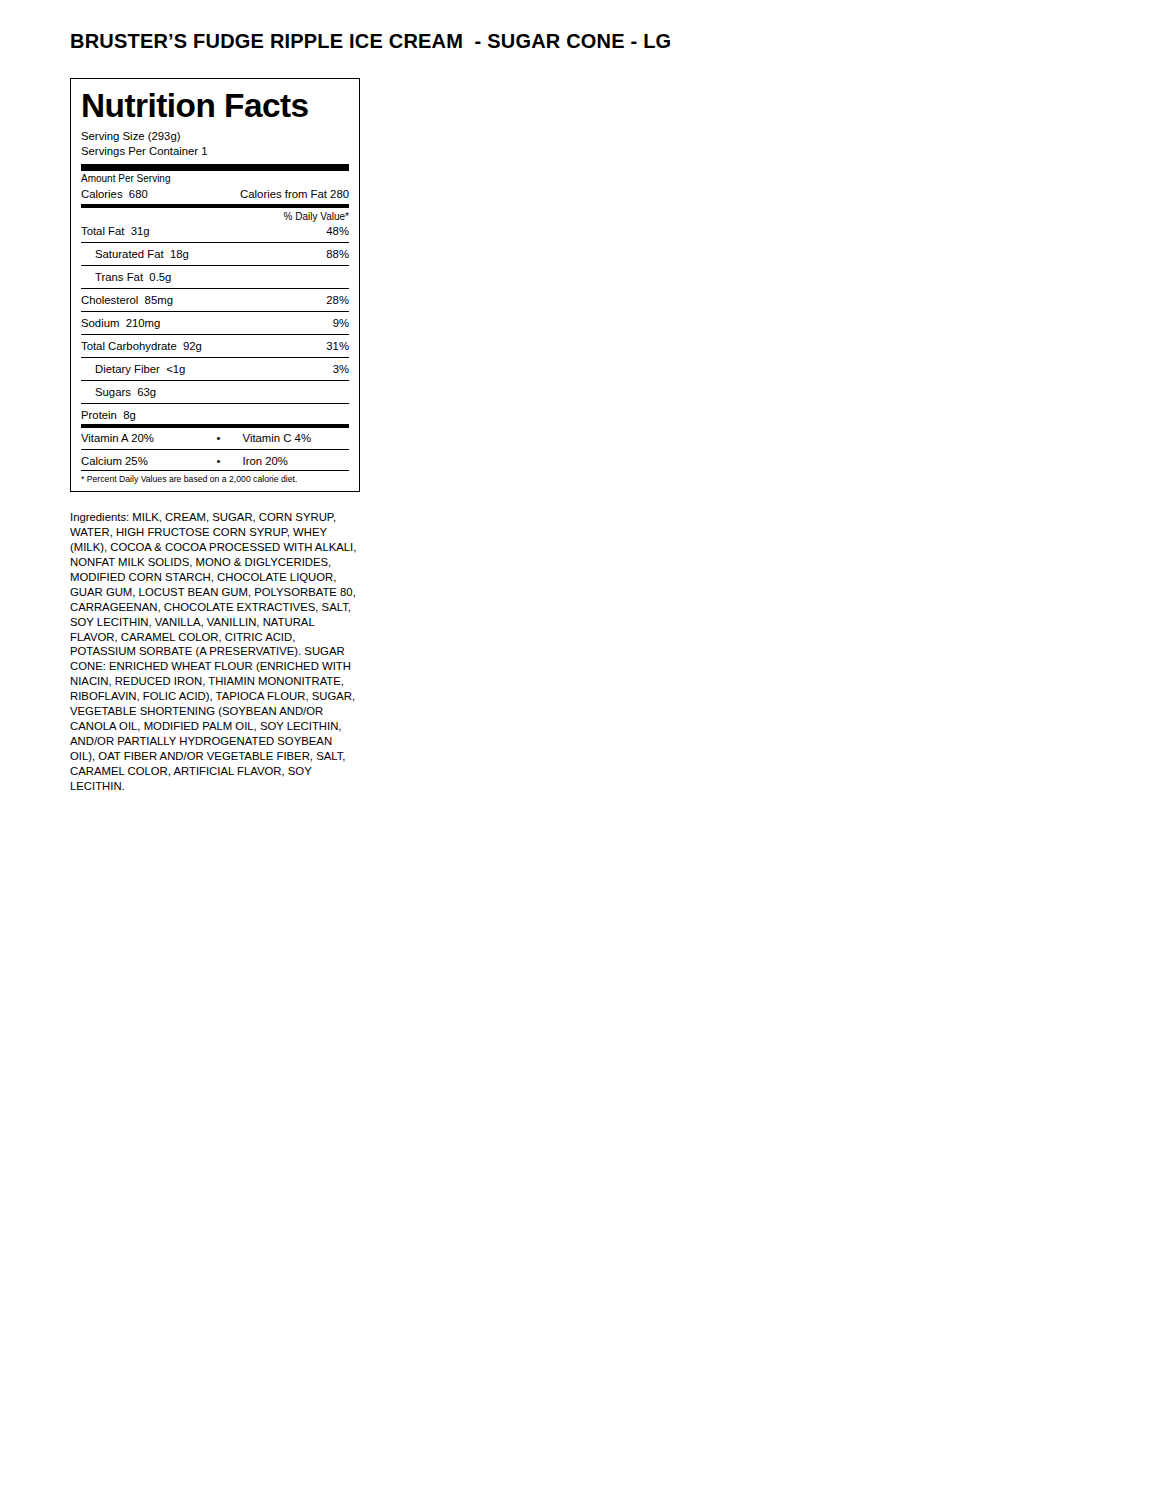BRUSTER’S FUDGE RIPPLE ICE CREAM - SUGAR CONE - LG
Nutrition Facts
Serving Size (293g)
Servings Per Container 1
Amount Per Serving
| Calories 680 | Calories from Fat 280 |
| % Daily Value* |
| Total Fat 31g | 48% |
| Saturated Fat 18g | 88% |
| Trans Fat 0.5g | |
| Cholesterol 85mg | 28% |
| Sodium 210mg | 9% |
| Total Carbohydrate 92g | 31% |
| Dietary Fiber <1g | 3% |
| Sugars 63g | |
| Protein 8g | |
| Vitamin A 20% | • | Vitamin C 4% |
| Calcium 25% | • | Iron 20% |
* Percent Daily Values are based on a 2,000 calorie diet.
Ingredients: MILK, CREAM, SUGAR, CORN SYRUP, WATER, HIGH FRUCTOSE CORN SYRUP, WHEY (MILK), COCOA & COCOA PROCESSED WITH ALKALI, NONFAT MILK SOLIDS, MONO & DIGLYCERIDES, MODIFIED CORN STARCH, CHOCOLATE LIQUOR, GUAR GUM, LOCUST BEAN GUM, POLYSORBATE 80, CARRAGEENAN, CHOCOLATE EXTRACTIVES, SALT, SOY LECITHIN, VANILLA, VANILLIN, NATURAL FLAVOR, CARAMEL COLOR, CITRIC ACID, POTASSIUM SORBATE (A PRESERVATIVE). SUGAR CONE: ENRICHED WHEAT FLOUR (ENRICHED WITH NIACIN, REDUCED IRON, THIAMIN MONONITRATE, RIBOFLAVIN, FOLIC ACID), TAPIOCA FLOUR, SUGAR, VEGETABLE SHORTENING (SOYBEAN AND/OR CANOLA OIL, MODIFIED PALM OIL, SOY LECITHIN, AND/OR PARTIALLY HYDROGENATED SOYBEAN OIL), OAT FIBER AND/OR VEGETABLE FIBER, SALT, CARAMEL COLOR, ARTIFICIAL FLAVOR, SOY LECITHIN.